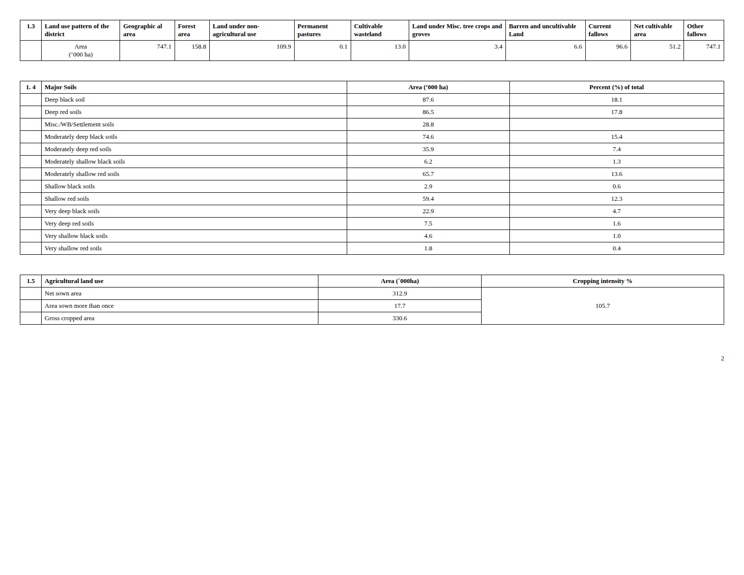| 1.3 | Land use pattern of the district | Geographic al area | Forest area | Land under non-agricultural use | Permanent pastures | Cultivable wasteland | Land under Misc. tree crops and groves | Barren and uncultivable Land | Current fallows | Net cultivable area | Other fallows |
| --- | --- | --- | --- | --- | --- | --- | --- | --- | --- | --- | --- |
| | Area (‘000 ha) | 747.1 | 158.8 | 109.9 | 0.1 | 13.0 | 3.4 | 6.6 | 96.6 | 51.2 | 747.1 |
| 1. 4 | Major Soils | Area (‘000 ha) | Percent (%) of total |
| --- | --- | --- | --- |
| | Deep black soil | 87.6 | 18.1 |
| | Deep red soils | 86.5 | 17.8 |
| | Misc./WB/Settlement soils | 28.8 | |
| | Moderately deep black soils | 74.6 | 15.4 |
| | Moderately deep red soils | 35.9 | 7.4 |
| | Moderately shallow black soils | 6.2 | 1.3 |
| | Moderately shallow red soils | 65.7 | 13.6 |
| | Shallow black soils | 2.9 | 0.6 |
| | Shallow red soils | 59.4 | 12.3 |
| | Very deep black soils | 22.9 | 4.7 |
| | Very deep red soils | 7.5 | 1.6 |
| | Very shallow black soils | 4.6 | 1.0 |
| | Very shallow red soils | 1.8 | 0.4 |
| 1.5 | Agricultural land use | Area (`000ha) | Cropping intensity % |
| --- | --- | --- | --- |
| | Net sown area | 312.9 | 105.7 |
| | Area sown more than once | 17.7 |
| | Gross cropped area | 330.6 |
2